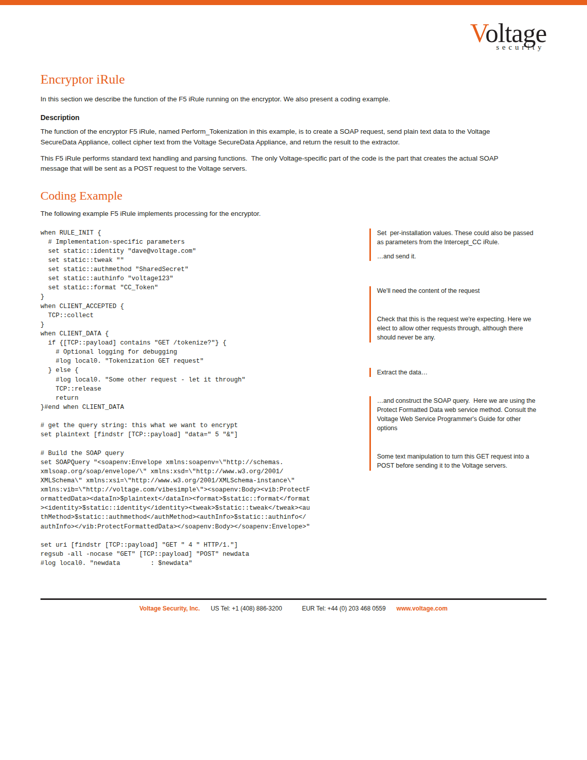Voltagesecurity
Encryptor iRule
In this section we describe the function of the F5 iRule running on the encryptor. We also present a coding example.
Description
The function of the encryptor F5 iRule, named Perform_Tokenization in this example, is to create a SOAP request, send plain text data to the Voltage SecureData Appliance, collect cipher text from the Voltage SecureData Appliance, and return the result to the extractor.
This F5 iRule performs standard text handling and parsing functions. The only Voltage-specific part of the code is the part that creates the actual SOAP message that will be sent as a POST request to the Voltage servers.
Coding Example
The following example F5 iRule implements processing for the encryptor.
when RULE_INIT {
  # Implementation-specific parameters
  set static::identity "dave@voltage.com"
  set static::tweak ""
  set static::authmethod "SharedSecret"
  set static::authinfo "voltage123"
  set static::format "CC_Token"
}
when CLIENT_ACCEPTED {
  TCP::collect
}
when CLIENT_DATA {
  if {[TCP::payload] contains "GET /tokenize?"} {
    # Optional logging for debugging
    #log local0. "Tokenization GET request"
  } else {
    #log local0. "Some other request - let it through"
    TCP::release
    return
}#end when CLIENT_DATA

# get the query string: this what we want to encrypt
set plaintext [findstr [TCP::payload] "data=" 5 "&"]

# Build the SOAP query
set SOAPQuery "<soapenv:Envelope xmlns:soapenv=\"http://schemas.
xmlsoap.org/soap/envelope/\" xmlns:xsd=\"http://www.w3.org/2001/
XMLSchema\" xmlns:xsi=\"http://www.w3.org/2001/XMLSchema-instance\"
xmlns:vib=\"http://voltage.com/vibesimple\"><soapenv:Body><vib:ProtectF
ormattedData><dataIn>$plaintext</dataIn><format>$static::format</format
><identity>$static::identity</identity><tweak>$static::tweak</tweak><au
thMethod>$static::authmethod</authMethod><authInfo>$static::authinfo</
authInfo></vib:ProtectFormattedData></soapenv:Body></soapenv:Envelope>"

set uri [findstr [TCP::payload] "GET " 4 " HTTP/1."]
regsub -all -nocase "GET" [TCP::payload] "POST" newdata
#log local0. "newdata        : $newdata"
Set per-installation values. These could also be passed as parameters from the Intercept_CC iRule.
…and send it.
We'll need the content of the request
Check that this is the request we're expecting. Here we elect to allow other requests through, although there should never be any.
Extract the data…
…and construct the SOAP query. Here we are using the Protect Formatted Data web service method. Consult the Voltage Web Service Programmer's Guide for other options
Some text manipulation to turn this GET request into a POST before sending it to the Voltage servers.
Voltage Security, Inc. US Tel: +1 (408) 886-3200 EUR Tel: +44 (0) 203 468 0559 www.voltage.com